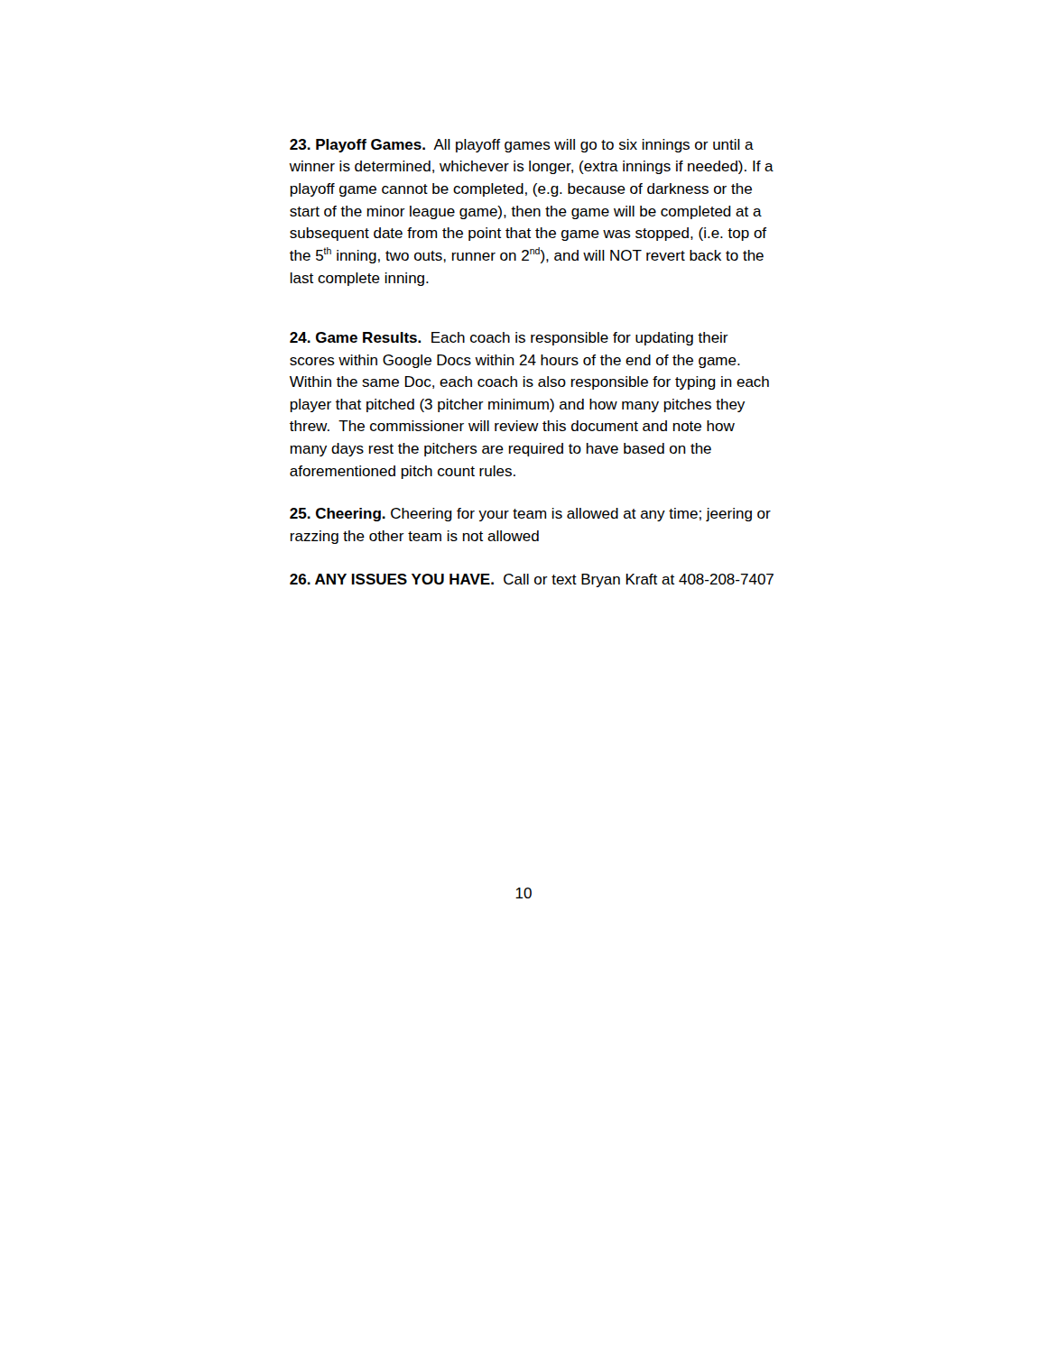23. Playoff Games. All playoff games will go to six innings or until a winner is determined, whichever is longer, (extra innings if needed). If a playoff game cannot be completed, (e.g. because of darkness or the start of the minor league game), then the game will be completed at a subsequent date from the point that the game was stopped, (i.e. top of the 5th inning, two outs, runner on 2nd), and will NOT revert back to the last complete inning.
24. Game Results. Each coach is responsible for updating their scores within Google Docs within 24 hours of the end of the game. Within the same Doc, each coach is also responsible for typing in each player that pitched (3 pitcher minimum) and how many pitches they threw. The commissioner will review this document and note how many days rest the pitchers are required to have based on the aforementioned pitch count rules.
25. Cheering. Cheering for your team is allowed at any time; jeering or razzing the other team is not allowed
26. ANY ISSUES YOU HAVE. Call or text Bryan Kraft at 408-208-7407
10